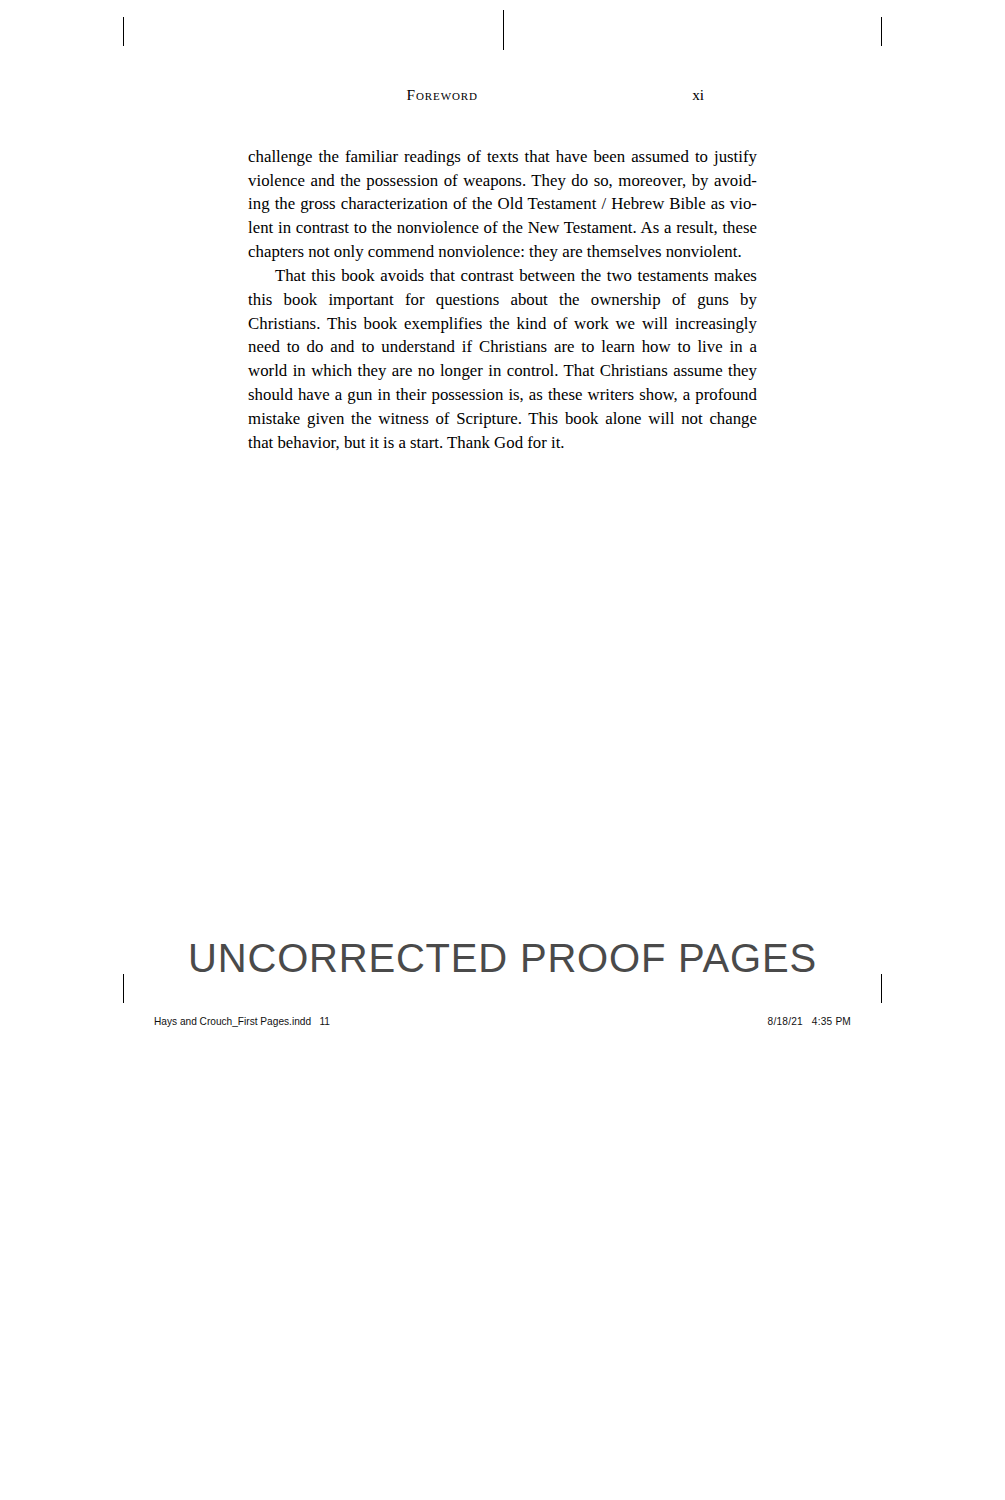Foreword xi
challenge the familiar readings of texts that have been assumed to justify violence and the possession of weapons. They do so, moreover, by avoiding the gross characterization of the Old Testament / Hebrew Bible as violent in contrast to the nonviolence of the New Testament. As a result, these chapters not only commend nonviolence: they are themselves nonviolent.
That this book avoids that contrast between the two testaments makes this book important for questions about the ownership of guns by Christians. This book exemplifies the kind of work we will increasingly need to do and to understand if Christians are to learn how to live in a world in which they are no longer in control. That Christians assume they should have a gun in their possession is, as these writers show, a profound mistake given the witness of Scripture. This book alone will not change that behavior, but it is a start. Thank God for it.
UNCORRECTED PROOF PAGES
Hays and Crouch_First Pages.indd 11 8/18/21 4:35 PM